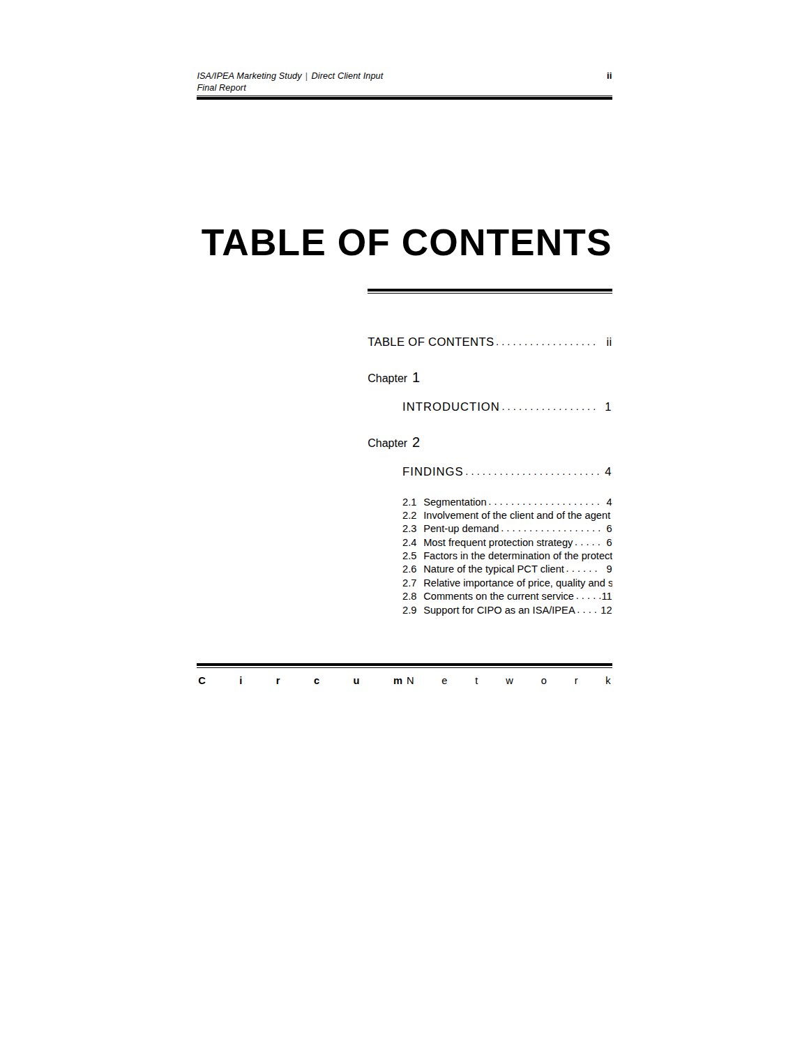ISA/IPEA Marketing Study | Direct Client Input
Final Report
ii
TABLE OF CONTENTS
TABLE OF CONTENTS ................................................................... ii
Chapter 1
INTRODUCTION ................................................................... 1
Chapter 2
FINDINGS ................................................................... 4
2.1 Segmentation ................................................................... 4
2.2 Involvement of the client and of the agent ................................................................... 5
2.3 Pent-up demand ................................................................... 6
2.4 Most frequent protection strategy ................................................................... 6
2.5 Factors in the determination of the protection strategy ................................................................... 8
2.6 Nature of the typical PCT client ................................................................... 9
2.7 Relative importance of price, quality and speed ................................................................... 9
2.8 Comments on the current service ................................................................... 11
2.9 Support for CIPO as an ISA/IPEA ................................................................... 12
C i r c u m
N e t w o r k